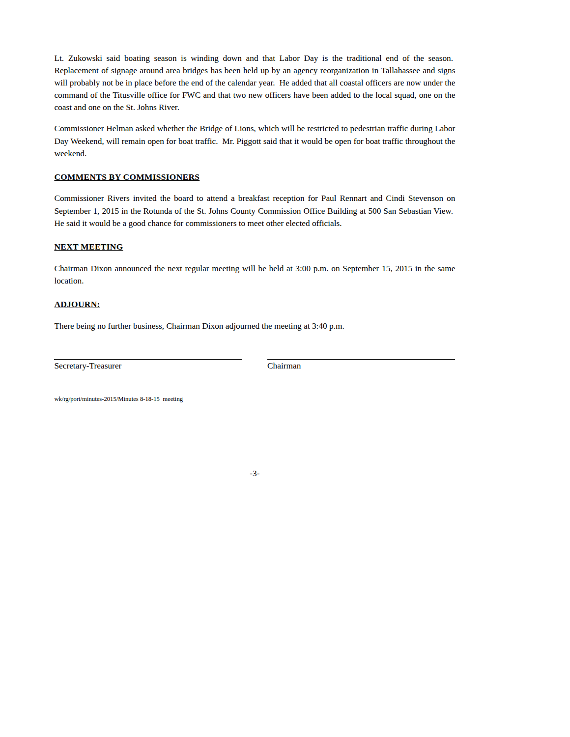Lt. Zukowski said boating season is winding down and that Labor Day is the traditional end of the season. Replacement of signage around area bridges has been held up by an agency reorganization in Tallahassee and signs will probably not be in place before the end of the calendar year. He added that all coastal officers are now under the command of the Titusville office for FWC and that two new officers have been added to the local squad, one on the coast and one on the St. Johns River.
Commissioner Helman asked whether the Bridge of Lions, which will be restricted to pedestrian traffic during Labor Day Weekend, will remain open for boat traffic. Mr. Piggott said that it would be open for boat traffic throughout the weekend.
COMMENTS BY COMMISSIONERS
Commissioner Rivers invited the board to attend a breakfast reception for Paul Rennart and Cindi Stevenson on September 1, 2015 in the Rotunda of the St. Johns County Commission Office Building at 500 San Sebastian View. He said it would be a good chance for commissioners to meet other elected officials.
NEXT MEETING
Chairman Dixon announced the next regular meeting will be held at 3:00 p.m. on September 15, 2015 in the same location.
ADJOURN:
There being no further business, Chairman Dixon adjourned the meeting at 3:40 p.m.
| Secretary-Treasurer | | Chairman |
wk/rg/port/minutes-2015/Minutes 8-18-15 meeting
-3-